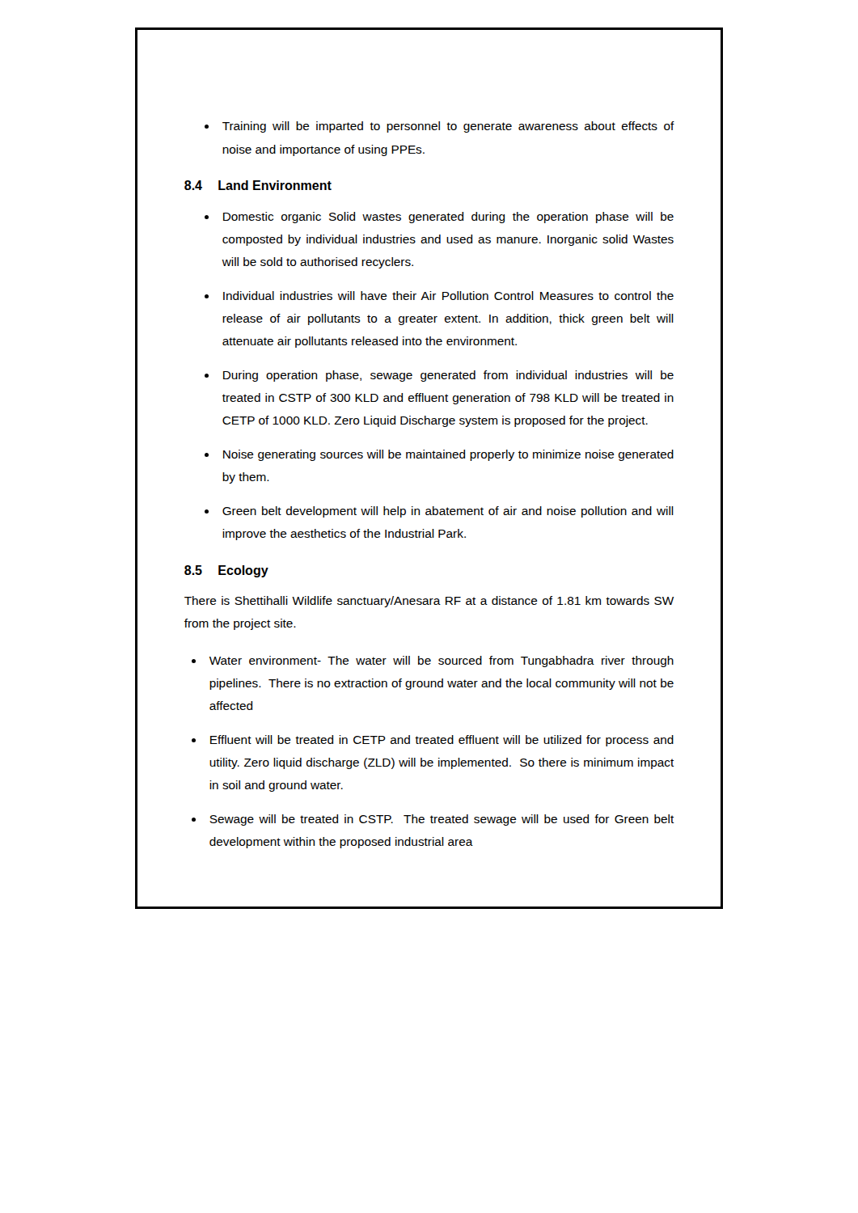Training will be imparted to personnel to generate awareness about effects of noise and importance of using PPEs.
8.4 Land Environment
Domestic organic Solid wastes generated during the operation phase will be composted by individual industries and used as manure. Inorganic solid Wastes will be sold to authorised recyclers.
Individual industries will have their Air Pollution Control Measures to control the release of air pollutants to a greater extent. In addition, thick green belt will attenuate air pollutants released into the environment.
During operation phase, sewage generated from individual industries will be treated in CSTP of 300 KLD and effluent generation of 798 KLD will be treated in CETP of 1000 KLD. Zero Liquid Discharge system is proposed for the project.
Noise generating sources will be maintained properly to minimize noise generated by them.
Green belt development will help in abatement of air and noise pollution and will improve the aesthetics of the Industrial Park.
8.5 Ecology
There is Shettihalli Wildlife sanctuary/Anesara RF at a distance of 1.81 km towards SW from the project site.
Water environment- The water will be sourced from Tungabhadra river through pipelines. There is no extraction of ground water and the local community will not be affected
Effluent will be treated in CETP and treated effluent will be utilized for process and utility. Zero liquid discharge (ZLD) will be implemented. So there is minimum impact in soil and ground water.
Sewage will be treated in CSTP. The treated sewage will be used for Green belt development within the proposed industrial area